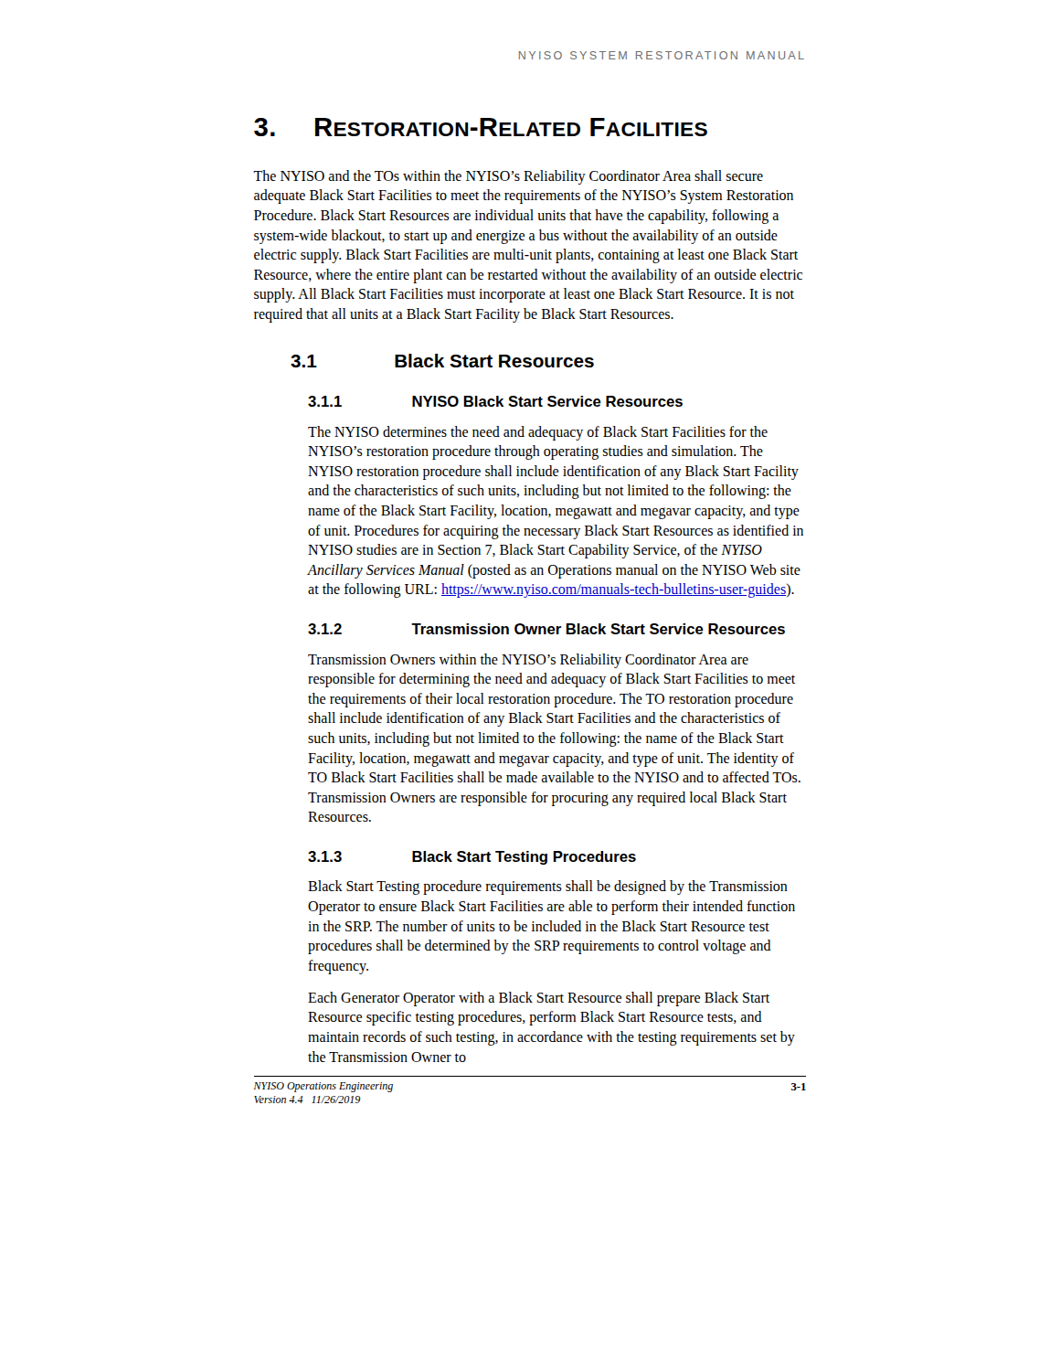NYISO System Restoration Manual
3. RESTORATION-R ELATED FACILITIES
The NYISO and the TOs within the NYISO’s Reliability Coordinator Area shall secure adequate Black Start Facilities to meet the requirements of the NYISO’s System Restoration Procedure. Black Start Resources are individual units that have the capability, following a system-wide blackout, to start up and energize a bus without the availability of an outside electric supply. Black Start Facilities are multi-unit plants, containing at least one Black Start Resource, where the entire plant can be restarted without the availability of an outside electric supply. All Black Start Facilities must incorporate at least one Black Start Resource. It is not required that all units at a Black Start Facility be Black Start Resources.
3.1 Black Start Resources
3.1.1 NYISO Black Start Service Resources
The NYISO determines the need and adequacy of Black Start Facilities for the NYISO’s restoration procedure through operating studies and simulation. The NYISO restoration procedure shall include identification of any Black Start Facility and the characteristics of such units, including but not limited to the following: the name of the Black Start Facility, location, megawatt and megavar capacity, and type of unit. Procedures for acquiring the necessary Black Start Resources as identified in NYISO studies are in Section 7, Black Start Capability Service, of the NYISO Ancillary Services Manual (posted as an Operations manual on the NYISO Web site at the following URL: https://www.nyiso.com/manuals-tech-bulletins-user-guides).
3.1.2 Transmission Owner Black Start Service Resources
Transmission Owners within the NYISO’s Reliability Coordinator Area are responsible for determining the need and adequacy of Black Start Facilities to meet the requirements of their local restoration procedure. The TO restoration procedure shall include identification of any Black Start Facilities and the characteristics of such units, including but not limited to the following: the name of the Black Start Facility, location, megawatt and megavar capacity, and type of unit. The identity of TO Black Start Facilities shall be made available to the NYISO and to affected TOs. Transmission Owners are responsible for procuring any required local Black Start Resources.
3.1.3 Black Start Testing Procedures
Black Start Testing procedure requirements shall be designed by the Transmission Operator to ensure Black Start Facilities are able to perform their intended function in the SRP. The number of units to be included in the Black Start Resource test procedures shall be determined by the SRP requirements to control voltage and frequency.
Each Generator Operator with a Black Start Resource shall prepare Black Start Resource specific testing procedures, perform Black Start Resource tests, and maintain records of such testing, in accordance with the testing requirements set by the Transmission Owner to
NYISO Operations Engineering
Version 4.4 11/26/2019
3-1